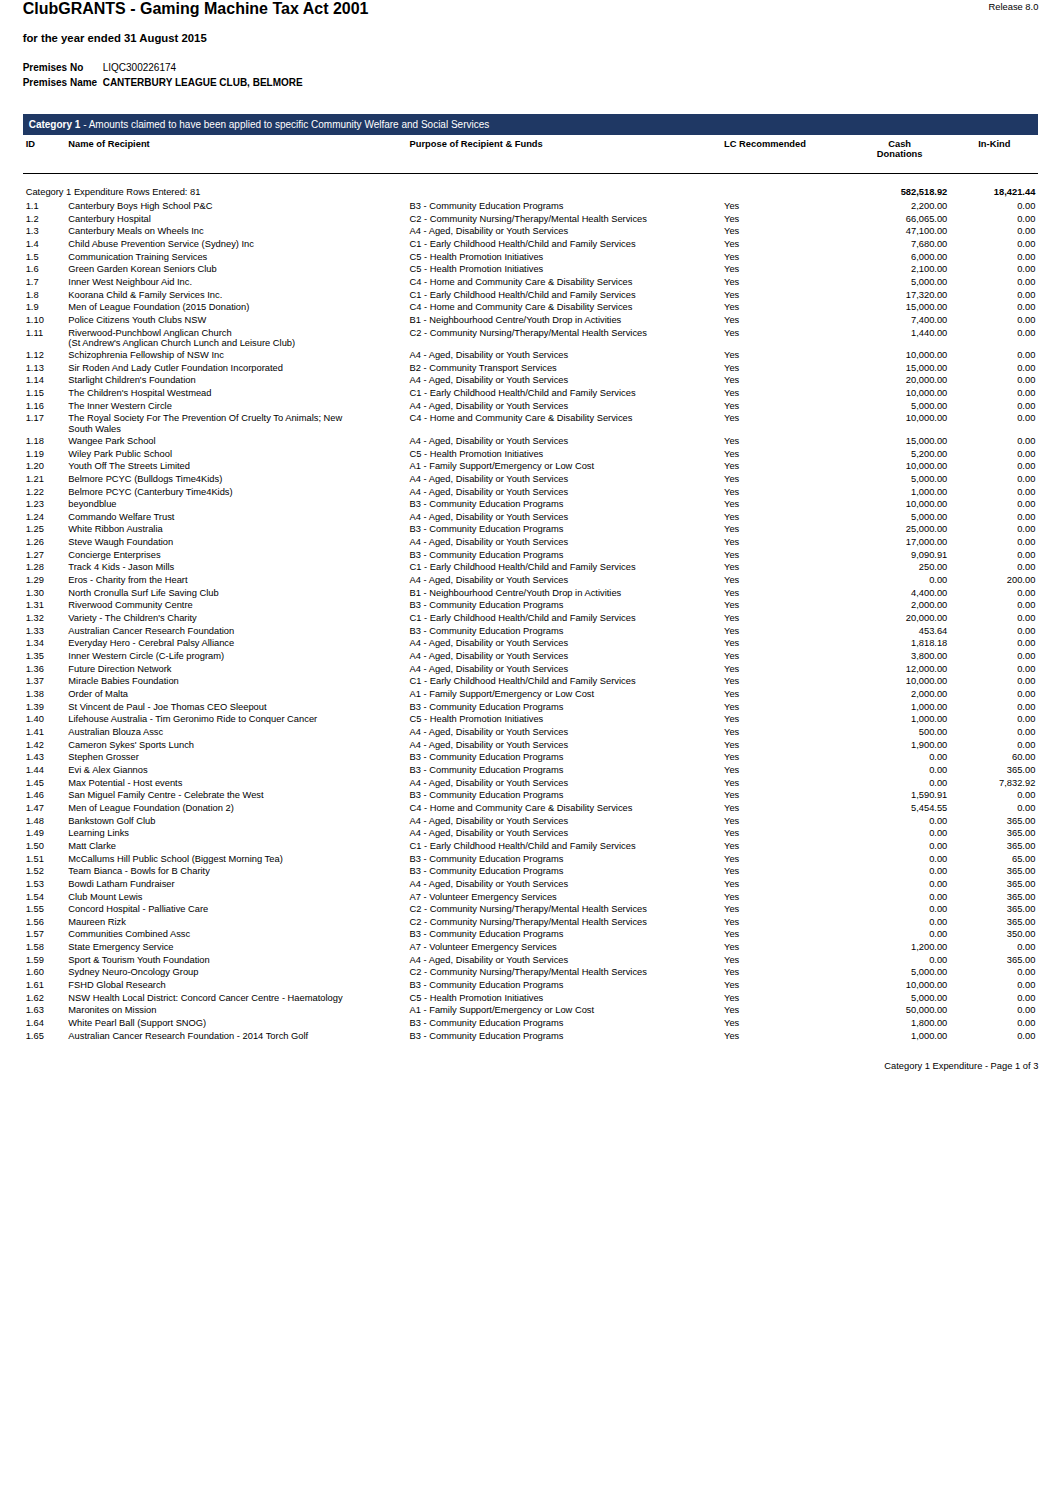ClubGRANTS - Gaming Machine Tax Act 2001
Release 8.0
for the year ended 31 August 2015
Premises No LIQC300226174
Premises Name CANTERBURY LEAGUE CLUB, BELMORE
Category 1 - Amounts claimed to have been applied to specific Community Welfare and Social Services
| ID | Name of Recipient | Purpose of Recipient & Funds | LC Recommended | Cash Donations | In-Kind |
| --- | --- | --- | --- | --- | --- |
| Category 1 Expenditure Rows Entered: 81 | 582,518.92 | 18,421.44 |
| 1.1 | Canterbury Boys High School P&C | B3 - Community Education Programs | Yes | 2,200.00 | 0.00 |
| 1.2 | Canterbury Hospital | C2 - Community Nursing/Therapy/Mental Health Services | Yes | 66,065.00 | 0.00 |
| 1.3 | Canterbury Meals on Wheels Inc | A4 - Aged, Disability or Youth Services | Yes | 47,100.00 | 0.00 |
| 1.4 | Child Abuse Prevention Service (Sydney) Inc | C1 - Early Childhood Health/Child and Family Services | Yes | 7,680.00 | 0.00 |
| 1.5 | Communication Training Services | C5 - Health Promotion Initiatives | Yes | 6,000.00 | 0.00 |
| 1.6 | Green Garden Korean Seniors Club | C5 - Health Promotion Initiatives | Yes | 2,100.00 | 0.00 |
| 1.7 | Inner West Neighbour Aid Inc. | C4 - Home and Community Care & Disability Services | Yes | 5,000.00 | 0.00 |
| 1.8 | Koorana Child & Family Services Inc. | C1 - Early Childhood Health/Child and Family Services | Yes | 17,320.00 | 0.00 |
| 1.9 | Men of League Foundation (2015 Donation) | C4 - Home and Community Care & Disability Services | Yes | 15,000.00 | 0.00 |
| 1.10 | Police Citizens Youth Clubs NSW | B1 - Neighbourhood Centre/Youth Drop in Activities | Yes | 7,400.00 | 0.00 |
| 1.11 | Riverwood-Punchbowl Anglican Church (St Andrew's Anglican Church Lunch and Leisure Club) | C2 - Community Nursing/Therapy/Mental Health Services | Yes | 1,440.00 | 0.00 |
| 1.12 | Schizophrenia Fellowship of NSW Inc | A4 - Aged, Disability or Youth Services | Yes | 10,000.00 | 0.00 |
| 1.13 | Sir Roden And Lady Cutler Foundation Incorporated | B2 - Community Transport Services | Yes | 15,000.00 | 0.00 |
| 1.14 | Starlight Children's Foundation | A4 - Aged, Disability or Youth Services | Yes | 20,000.00 | 0.00 |
| 1.15 | The Children's Hospital Westmead | C1 - Early Childhood Health/Child and Family Services | Yes | 10,000.00 | 0.00 |
| 1.16 | The Inner Western Circle | A4 - Aged, Disability or Youth Services | Yes | 5,000.00 | 0.00 |
| 1.17 | The Royal Society For The Prevention Of Cruelty To Animals; New South Wales | C4 - Home and Community Care & Disability Services | Yes | 10,000.00 | 0.00 |
| 1.18 | Wangee Park School | A4 - Aged, Disability or Youth Services | Yes | 15,000.00 | 0.00 |
| 1.19 | Wiley Park Public School | C5 - Health Promotion Initiatives | Yes | 5,200.00 | 0.00 |
| 1.20 | Youth Off The Streets Limited | A1 - Family Support/Emergency or Low Cost | Yes | 10,000.00 | 0.00 |
| 1.21 | Belmore PCYC (Bulldogs Time4Kids) | A4 - Aged, Disability or Youth Services | Yes | 5,000.00 | 0.00 |
| 1.22 | Belmore PCYC (Canterbury Time4Kids) | A4 - Aged, Disability or Youth Services | Yes | 1,000.00 | 0.00 |
| 1.23 | beyondblue | B3 - Community Education Programs | Yes | 10,000.00 | 0.00 |
| 1.24 | Commando Welfare Trust | A4 - Aged, Disability or Youth Services | Yes | 5,000.00 | 0.00 |
| 1.25 | White Ribbon Australia | B3 - Community Education Programs | Yes | 25,000.00 | 0.00 |
| 1.26 | Steve Waugh Foundation | A4 - Aged, Disability or Youth Services | Yes | 17,000.00 | 0.00 |
| 1.27 | Concierge Enterprises | B3 - Community Education Programs | Yes | 9,090.91 | 0.00 |
| 1.28 | Track 4 Kids - Jason Mills | C1 - Early Childhood Health/Child and Family Services | Yes | 250.00 | 0.00 |
| 1.29 | Eros - Charity from the Heart | A4 - Aged, Disability or Youth Services | Yes | 0.00 | 200.00 |
| 1.30 | North Cronulla Surf Life Saving Club | B1 - Neighbourhood Centre/Youth Drop in Activities | Yes | 4,400.00 | 0.00 |
| 1.31 | Riverwood Community Centre | B3 - Community Education Programs | Yes | 2,000.00 | 0.00 |
| 1.32 | Variety - The Children's Charity | C1 - Early Childhood Health/Child and Family Services | Yes | 20,000.00 | 0.00 |
| 1.33 | Australian Cancer Research Foundation | B3 - Community Education Programs | Yes | 453.64 | 0.00 |
| 1.34 | Everyday Hero - Cerebral Palsy Alliance | A4 - Aged, Disability or Youth Services | Yes | 1,818.18 | 0.00 |
| 1.35 | Inner Western Circle (C-Life program) | A4 - Aged, Disability or Youth Services | Yes | 3,800.00 | 0.00 |
| 1.36 | Future Direction Network | A4 - Aged, Disability or Youth Services | Yes | 12,000.00 | 0.00 |
| 1.37 | Miracle Babies Foundation | C1 - Early Childhood Health/Child and Family Services | Yes | 10,000.00 | 0.00 |
| 1.38 | Order of Malta | A1 - Family Support/Emergency or Low Cost | Yes | 2,000.00 | 0.00 |
| 1.39 | St Vincent de Paul - Joe Thomas CEO Sleepout | B3 - Community Education Programs | Yes | 1,000.00 | 0.00 |
| 1.40 | Lifehouse Australia - Tim Geronimo Ride to Conquer Cancer | C5 - Health Promotion Initiatives | Yes | 1,000.00 | 0.00 |
| 1.41 | Australian Blouza Assc | A4 - Aged, Disability or Youth Services | Yes | 500.00 | 0.00 |
| 1.42 | Cameron Sykes' Sports Lunch | A4 - Aged, Disability or Youth Services | Yes | 1,900.00 | 0.00 |
| 1.43 | Stephen Grosser | B3 - Community Education Programs | Yes | 0.00 | 60.00 |
| 1.44 | Evi & Alex Giannos | B3 - Community Education Programs | Yes | 0.00 | 365.00 |
| 1.45 | Max Potential - Host events | A4 - Aged, Disability or Youth Services | Yes | 0.00 | 7,832.92 |
| 1.46 | San Miguel Family Centre - Celebrate the West | B3 - Community Education Programs | Yes | 1,590.91 | 0.00 |
| 1.47 | Men of League Foundation (Donation 2) | C4 - Home and Community Care & Disability Services | Yes | 5,454.55 | 0.00 |
| 1.48 | Bankstown Golf Club | A4 - Aged, Disability or Youth Services | Yes | 0.00 | 365.00 |
| 1.49 | Learning Links | A4 - Aged, Disability or Youth Services | Yes | 0.00 | 365.00 |
| 1.50 | Matt Clarke | C1 - Early Childhood Health/Child and Family Services | Yes | 0.00 | 365.00 |
| 1.51 | McCallums Hill Public School (Biggest Morning Tea) | B3 - Community Education Programs | Yes | 0.00 | 65.00 |
| 1.52 | Team Bianca - Bowls for B Charity | B3 - Community Education Programs | Yes | 0.00 | 365.00 |
| 1.53 | Bowdi Latham Fundraiser | A4 - Aged, Disability or Youth Services | Yes | 0.00 | 365.00 |
| 1.54 | Club Mount Lewis | A7 - Volunteer Emergency Services | Yes | 0.00 | 365.00 |
| 1.55 | Concord Hospital - Palliative Care | C2 - Community Nursing/Therapy/Mental Health Services | Yes | 0.00 | 365.00 |
| 1.56 | Maureen Rizk | C2 - Community Nursing/Therapy/Mental Health Services | Yes | 0.00 | 365.00 |
| 1.57 | Communities Combined Assc | B3 - Community Education Programs | Yes | 0.00 | 350.00 |
| 1.58 | State Emergency Service | A7 - Volunteer Emergency Services | Yes | 1,200.00 | 0.00 |
| 1.59 | Sport & Tourism Youth Foundation | A4 - Aged, Disability or Youth Services | Yes | 0.00 | 365.00 |
| 1.60 | Sydney Neuro-Oncology Group | C2 - Community Nursing/Therapy/Mental Health Services | Yes | 5,000.00 | 0.00 |
| 1.61 | FSHD Global Research | B3 - Community Education Programs | Yes | 10,000.00 | 0.00 |
| 1.62 | NSW Health Local District: Concord Cancer Centre - Haematology | C5 - Health Promotion Initiatives | Yes | 5,000.00 | 0.00 |
| 1.63 | Maronites on Mission | A1 - Family Support/Emergency or Low Cost | Yes | 50,000.00 | 0.00 |
| 1.64 | White Pearl Ball (Support SNOG) | B3 - Community Education Programs | Yes | 1,800.00 | 0.00 |
| 1.65 | Australian Cancer Research Foundation - 2014 Torch Golf | B3 - Community Education Programs | Yes | 1,000.00 | 0.00 |
Category 1 Expenditure - Page 1 of 3